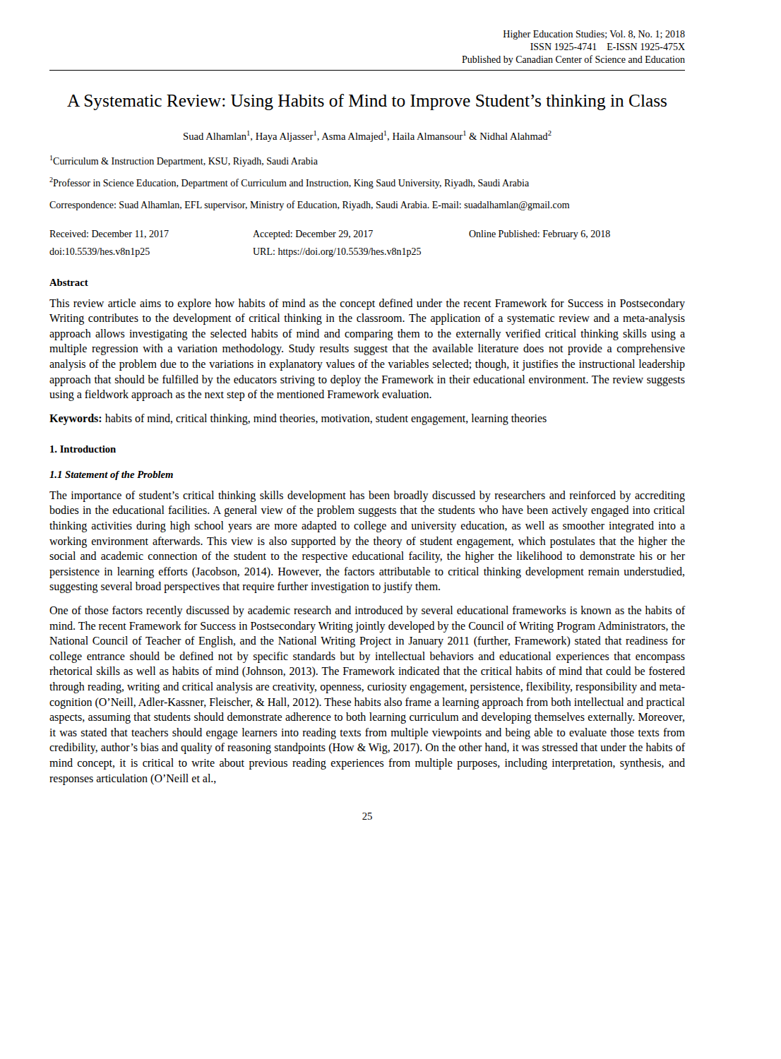Higher Education Studies; Vol. 8, No. 1; 2018
ISSN 1925-4741 E-ISSN 1925-475X
Published by Canadian Center of Science and Education
A Systematic Review: Using Habits of Mind to Improve Student’s thinking in Class
Suad Alhamlan1, Haya Aljasser1, Asma Almajed1, Haila Almansour1 & Nidhal Alahmad2
1Curriculum & Instruction Department, KSU, Riyadh, Saudi Arabia
2Professor in Science Education, Department of Curriculum and Instruction, King Saud University, Riyadh, Saudi Arabia
Correspondence: Suad Alhamlan, EFL supervisor, Ministry of Education, Riyadh, Saudi Arabia. E-mail: suadalhamlan@gmail.com
Received: December 11, 2017 Accepted: December 29, 2017 Online Published: February 6, 2018
doi:10.5539/hes.v8n1p25 URL: https://doi.org/10.5539/hes.v8n1p25
Abstract
This review article aims to explore how habits of mind as the concept defined under the recent Framework for Success in Postsecondary Writing contributes to the development of critical thinking in the classroom. The application of a systematic review and a meta-analysis approach allows investigating the selected habits of mind and comparing them to the externally verified critical thinking skills using a multiple regression with a variation methodology. Study results suggest that the available literature does not provide a comprehensive analysis of the problem due to the variations in explanatory values of the variables selected; though, it justifies the instructional leadership approach that should be fulfilled by the educators striving to deploy the Framework in their educational environment. The review suggests using a fieldwork approach as the next step of the mentioned Framework evaluation.
Keywords: habits of mind, critical thinking, mind theories, motivation, student engagement, learning theories
1. Introduction
1.1 Statement of the Problem
The importance of student’s critical thinking skills development has been broadly discussed by researchers and reinforced by accrediting bodies in the educational facilities. A general view of the problem suggests that the students who have been actively engaged into critical thinking activities during high school years are more adapted to college and university education, as well as smoother integrated into a working environment afterwards. This view is also supported by the theory of student engagement, which postulates that the higher the social and academic connection of the student to the respective educational facility, the higher the likelihood to demonstrate his or her persistence in learning efforts (Jacobson, 2014). However, the factors attributable to critical thinking development remain understudied, suggesting several broad perspectives that require further investigation to justify them.
One of those factors recently discussed by academic research and introduced by several educational frameworks is known as the habits of mind. The recent Framework for Success in Postsecondary Writing jointly developed by the Council of Writing Program Administrators, the National Council of Teacher of English, and the National Writing Project in January 2011 (further, Framework) stated that readiness for college entrance should be defined not by specific standards but by intellectual behaviors and educational experiences that encompass rhetorical skills as well as habits of mind (Johnson, 2013). The Framework indicated that the critical habits of mind that could be fostered through reading, writing and critical analysis are creativity, openness, curiosity engagement, persistence, flexibility, responsibility and meta-cognition (O’Neill, Adler-Kassner, Fleischer, & Hall, 2012). These habits also frame a learning approach from both intellectual and practical aspects, assuming that students should demonstrate adherence to both learning curriculum and developing themselves externally. Moreover, it was stated that teachers should engage learners into reading texts from multiple viewpoints and being able to evaluate those texts from credibility, author’s bias and quality of reasoning standpoints (How & Wig, 2017). On the other hand, it was stressed that under the habits of mind concept, it is critical to write about previous reading experiences from multiple purposes, including interpretation, synthesis, and responses articulation (O’Neill et al.,
25